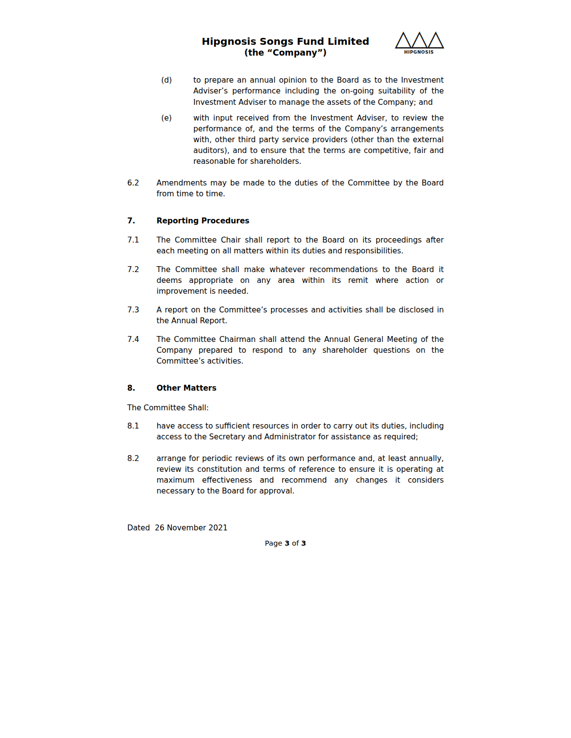△△△ HIPGNOSIS
Hipgnosis Songs Fund Limited
(the “Company”)
(d)
to prepare an annual opinion to the Board as to the Investment Adviser’s performance including the on-going suitability of the Investment Adviser to manage the assets of the Company; and
(e)
with input received from the Investment Adviser, to review the performance of, and the terms of the Company’s arrangements with, other third party service providers (other than the external auditors), and to ensure that the terms are competitive, fair and reasonable for shareholders.
6.2
Amendments may be made to the duties of the Committee by the Board from time to time.
7. Reporting Procedures
7.1
The Committee Chair shall report to the Board on its proceedings after each meeting on all matters within its duties and responsibilities.
7.2
The Committee shall make whatever recommendations to the Board it deems appropriate on any area within its remit where action or improvement is needed.
7.3
A report on the Committee’s processes and activities shall be disclosed in the Annual Report.
7.4
The Committee Chairman shall attend the Annual General Meeting of the Company prepared to respond to any shareholder questions on the Committee’s activities.
8. Other Matters
The Committee Shall:
8.1
have access to sufficient resources in order to carry out its duties, including access to the Secretary and Administrator for assistance as required;
8.2
arrange for periodic reviews of its own performance and, at least annually, review its constitution and terms of reference to ensure it is operating at maximum effectiveness and recommend any changes it considers necessary to the Board for approval.
Dated 26 November 2021
Page 3 of 3